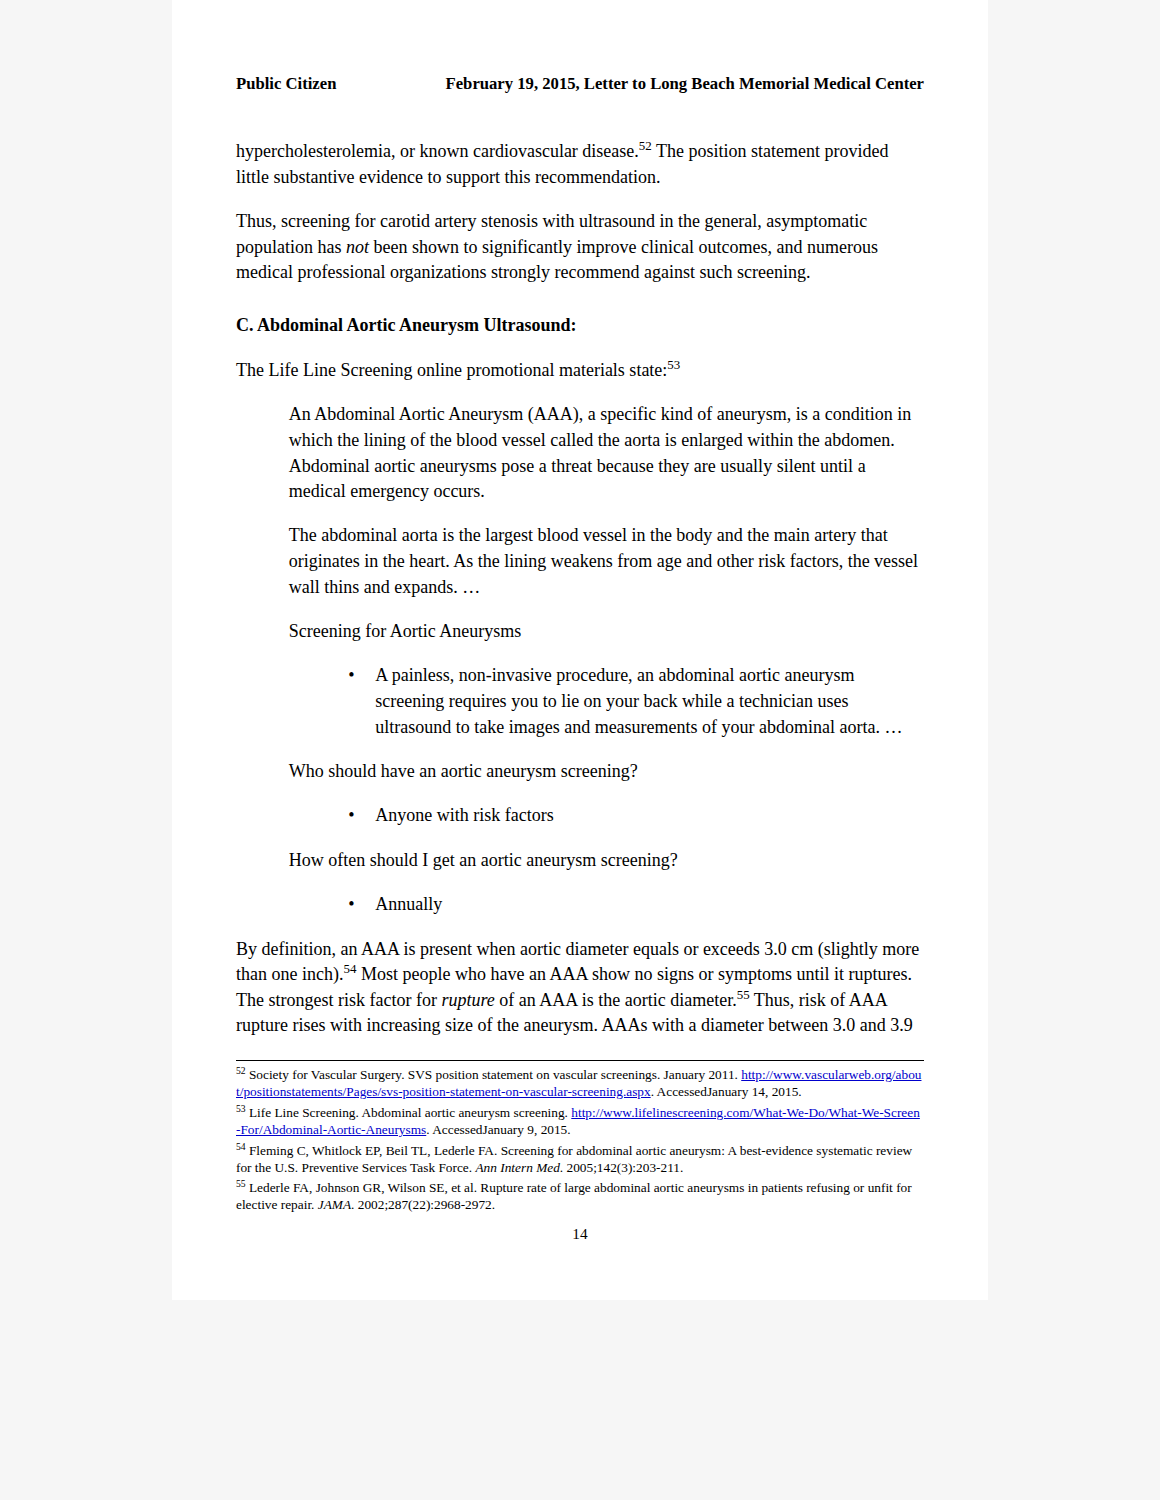Public Citizen February 19, 2015, Letter to Long Beach Memorial Medical Center
hypercholesterolemia, or known cardiovascular disease.52 The position statement provided little substantive evidence to support this recommendation.
Thus, screening for carotid artery stenosis with ultrasound in the general, asymptomatic population has not been shown to significantly improve clinical outcomes, and numerous medical professional organizations strongly recommend against such screening.
C. Abdominal Aortic Aneurysm Ultrasound:
The Life Line Screening online promotional materials state:53
An Abdominal Aortic Aneurysm (AAA), a specific kind of aneurysm, is a condition in which the lining of the blood vessel called the aorta is enlarged within the abdomen. Abdominal aortic aneurysms pose a threat because they are usually silent until a medical emergency occurs.
The abdominal aorta is the largest blood vessel in the body and the main artery that originates in the heart. As the lining weakens from age and other risk factors, the vessel wall thins and expands. …
Screening for Aortic Aneurysms
A painless, non-invasive procedure, an abdominal aortic aneurysm screening requires you to lie on your back while a technician uses ultrasound to take images and measurements of your abdominal aorta. …
Who should have an aortic aneurysm screening?
Anyone with risk factors
How often should I get an aortic aneurysm screening?
Annually
By definition, an AAA is present when aortic diameter equals or exceeds 3.0 cm (slightly more than one inch).54 Most people who have an AAA show no signs or symptoms until it ruptures. The strongest risk factor for rupture of an AAA is the aortic diameter.55 Thus, risk of AAA rupture rises with increasing size of the aneurysm. AAAs with a diameter between 3.0 and 3.9
52 Society for Vascular Surgery. SVS position statement on vascular screenings. January 2011. http://www.vascularweb.org/about/positionstatements/Pages/svs-position-statement-on-vascular-screening.aspx. AccessedJanuary 14, 2015.
53 Life Line Screening. Abdominal aortic aneurysm screening. http://www.lifelinescreening.com/What-We-Do/What-We-Screen-For/Abdominal-Aortic-Aneurysms. AccessedJanuary 9, 2015.
54 Fleming C, Whitlock EP, Beil TL, Lederle FA. Screening for abdominal aortic aneurysm: A best-evidence systematic review for the U.S. Preventive Services Task Force. Ann Intern Med. 2005;142(3):203-211.
55 Lederle FA, Johnson GR, Wilson SE, et al. Rupture rate of large abdominal aortic aneurysms in patients refusing or unfit for elective repair. JAMA. 2002;287(22):2968-2972.
14